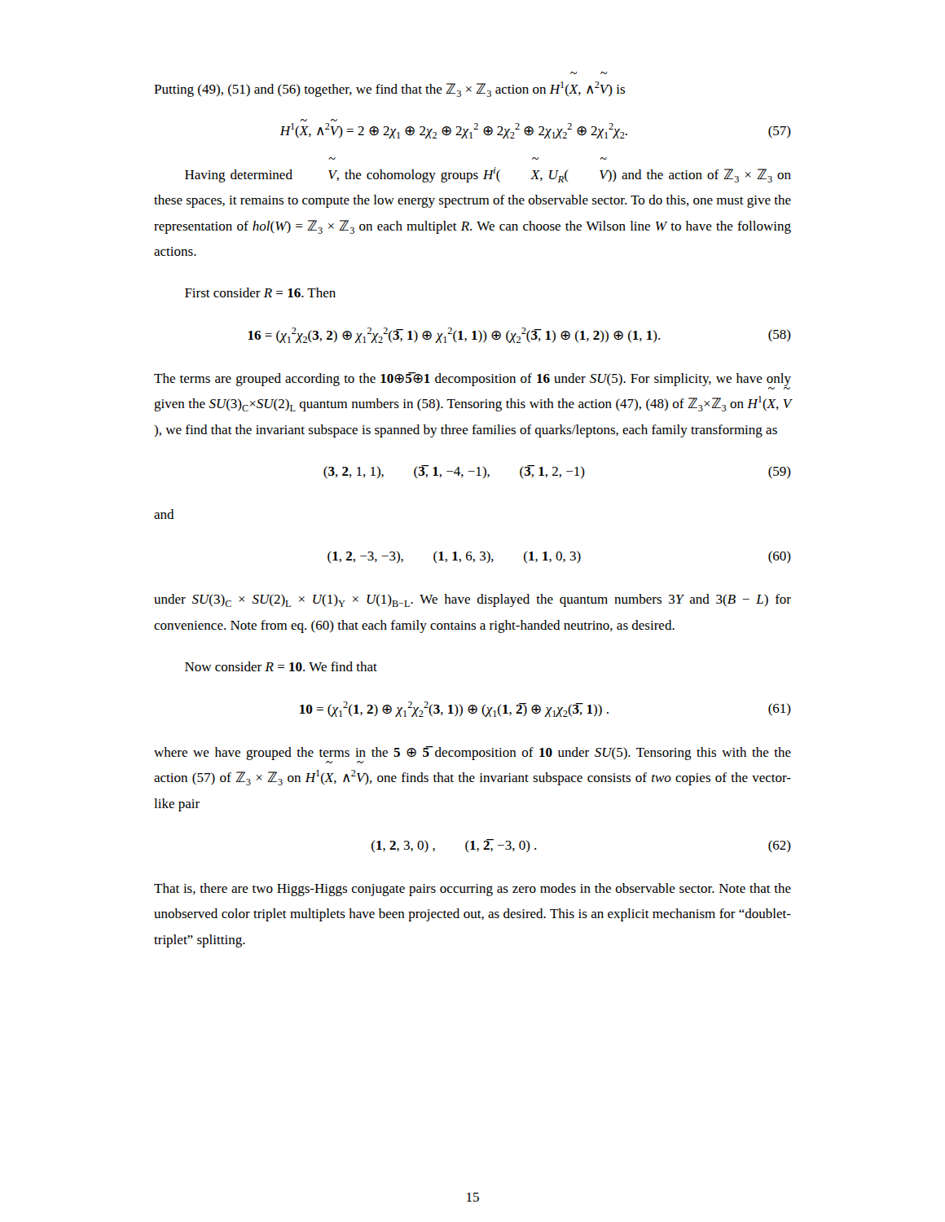Putting (49), (51) and (56) together, we find that the ℤ3 × ℤ3 action on H1(~X, ∧2~V) is
H1(~X, ∧2~V) = 2 ⊕ 2χ1 ⊕ 2χ2 ⊕ 2χ12 ⊕ 2χ22 ⊕ 2χ1χ22 ⊕ 2χ12χ2.
(57)
Having determined ~V, the cohomology groups Hi(~X, UR(~V)) and the action of ℤ3 × ℤ3 on these spaces, it remains to compute the low energy spectrum of the observable sector. To do this, one must give the representation of hol(W) = ℤ3 × ℤ3 on each multiplet R. We can choose the Wilson line W to have the following actions.
First consider R = 16. Then
16 = (χ12χ2(3, 2) ⊕ χ12χ22(3̅, 1) ⊕ χ12(1, 1)) ⊕ (χ22(3̅, 1) ⊕ (1, 2)) ⊕ (1, 1).
(58)
The terms are grouped according to the 10⊕5̅⊕1 decomposition of 16 under SU(5). For simplicity, we have only given the SU(3)C×SU(2)L quantum numbers in (58). Tensoring this with the action (47), (48) of ℤ3×ℤ3 on H1(~X, ~V), we find that the invariant subspace is spanned by three families of quarks/leptons, each family transforming as
(3, 2, 1, 1), (3̅, 1, −4, −1), (3̅, 1, 2, −1)
(59)
and
(1, 2, −3, −3), (1, 1, 6, 3), (1, 1, 0, 3)
(60)
under SU(3)C × SU(2)L × U(1)Y × U(1)B−L. We have displayed the quantum numbers 3Y and 3(B − L) for convenience. Note from eq. (60) that each family contains a right-handed neutrino, as desired.
Now consider R = 10. We find that
10 = (χ12(1, 2) ⊕ χ12χ22(3, 1)) ⊕ (χ1(1, 2̅) ⊕ χ1χ2(3̅, 1)) .
(61)
where we have grouped the terms in the 5 ⊕ 5̅ decomposition of 10 under SU(5). Tensoring this with the the action (57) of ℤ3 × ℤ3 on H1(~X, ∧2~V), one finds that the invariant subspace consists of two copies of the vector-like pair
(1, 2, 3, 0) , (1, 2̅, −3, 0) .
(62)
That is, there are two Higgs-Higgs conjugate pairs occurring as zero modes in the observable sector. Note that the unobserved color triplet multiplets have been projected out, as desired. This is an explicit mechanism for “doublet-triplet” splitting.
15